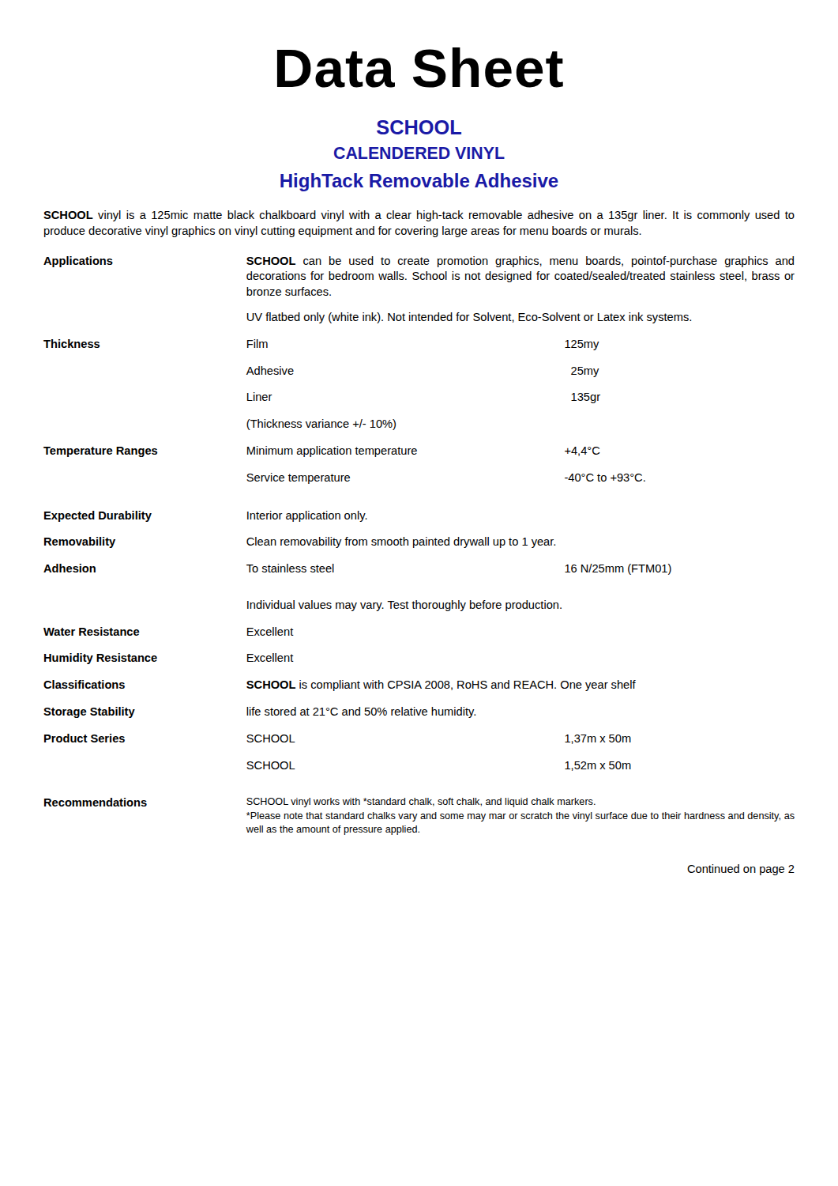Data Sheet
SCHOOL CALENDERED VINYL HighTack Removable Adhesive
SCHOOL vinyl is a 125mic matte black chalkboard vinyl with a clear high-tack removable adhesive on a 135gr liner. It is commonly used to produce decorative vinyl graphics on vinyl cutting equipment and for covering large areas for menu boards or murals.
| Applications | SCHOOL can be used to create promotion graphics, menu boards, pointof-purchase graphics and decorations for bedroom walls. School is not designed for coated/sealed/treated stainless steel, brass or bronze surfaces. UV flatbed only (white ink). Not intended for Solvent, Eco-Solvent or Latex ink systems. |
| Thickness | / Film / 125my / / Adhesive / 25my / / Liner / 135gr / (Thickness variance +/- 10%) |
| Temperature Ranges | / Minimum application temperature / +4,4°C / / Service temperature / -40°C to +93°C. / |
| Expected Durability | Interior application only. |
| Removability | Clean removability from smooth painted drywall up to 1 year. |
| Adhesion | / To stainless steel / 16 N/25mm (FTM01) / Individual values may vary. Test thoroughly before production. |
| Water Resistance | Excellent |
| Humidity Resistance | Excellent |
| Classifications | SCHOOL is compliant with CPSIA 2008, RoHS and REACH. One year shelf |
| Storage Stability | life stored at 21°C and 50% relative humidity. |
| Product Series | / SCHOOL / 1,37m x 50m / / SCHOOL / 1,52m x 50m / |
| Recommendations | SCHOOL vinyl works with *standard chalk, soft chalk, and liquid chalk markers. *Please note that standard chalks vary and some may mar or scratch the vinyl surface due to their hardness and density, as well as the amount of pressure applied. |
Continued on page 2